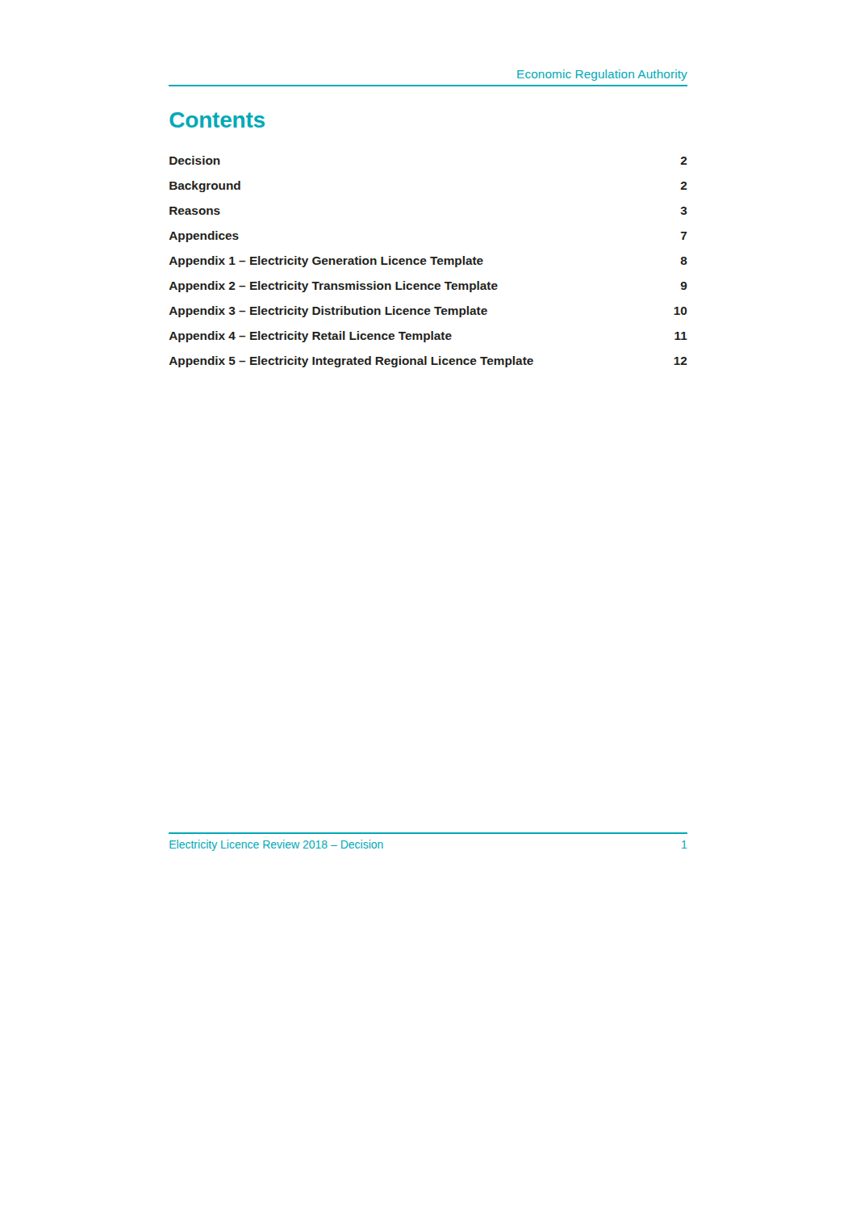Economic Regulation Authority
Contents
| Decision | 2 |
| Background | 2 |
| Reasons | 3 |
| Appendices | 7 |
| Appendix 1 – Electricity Generation Licence Template | 8 |
| Appendix 2 – Electricity Transmission Licence Template | 9 |
| Appendix 3 – Electricity Distribution Licence Template | 10 |
| Appendix 4 – Electricity Retail Licence Template | 11 |
| Appendix 5 – Electricity Integrated Regional Licence Template | 12 |
Electricity Licence Review 2018 – Decision 1